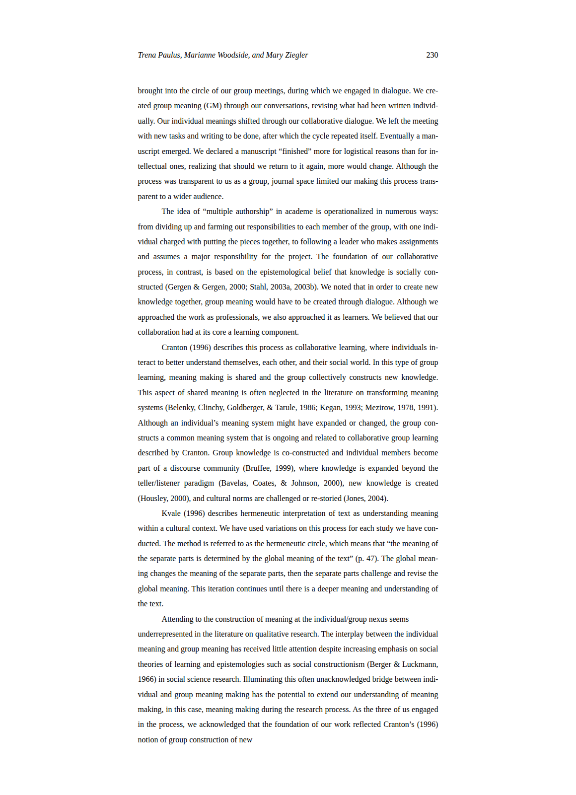Trena Paulus, Marianne Woodside, and Mary Ziegler 230
brought into the circle of our group meetings, during which we engaged in dialogue. We created group meaning (GM) through our conversations, revising what had been written individually. Our individual meanings shifted through our collaborative dialogue. We left the meeting with new tasks and writing to be done, after which the cycle repeated itself. Eventually a manuscript emerged. We declared a manuscript “finished” more for logistical reasons than for intellectual ones, realizing that should we return to it again, more would change. Although the process was transparent to us as a group, journal space limited our making this process transparent to a wider audience.
The idea of “multiple authorship” in academe is operationalized in numerous ways: from dividing up and farming out responsibilities to each member of the group, with one individual charged with putting the pieces together, to following a leader who makes assignments and assumes a major responsibility for the project. The foundation of our collaborative process, in contrast, is based on the epistemological belief that knowledge is socially constructed (Gergen & Gergen, 2000; Stahl, 2003a, 2003b). We noted that in order to create new knowledge together, group meaning would have to be created through dialogue. Although we approached the work as professionals, we also approached it as learners. We believed that our collaboration had at its core a learning component.
Cranton (1996) describes this process as collaborative learning, where individuals interact to better understand themselves, each other, and their social world. In this type of group learning, meaning making is shared and the group collectively constructs new knowledge. This aspect of shared meaning is often neglected in the literature on transforming meaning systems (Belenky, Clinchy, Goldberger, & Tarule, 1986; Kegan, 1993; Mezirow, 1978, 1991). Although an individual’s meaning system might have expanded or changed, the group constructs a common meaning system that is ongoing and related to collaborative group learning described by Cranton. Group knowledge is co-constructed and individual members become part of a discourse community (Bruffee, 1999), where knowledge is expanded beyond the teller/listener paradigm (Bavelas, Coates, & Johnson, 2000), new knowledge is created (Housley, 2000), and cultural norms are challenged or re-storied (Jones, 2004).
Kvale (1996) describes hermeneutic interpretation of text as understanding meaning within a cultural context. We have used variations on this process for each study we have conducted. The method is referred to as the hermeneutic circle, which means that “the meaning of the separate parts is determined by the global meaning of the text” (p. 47). The global meaning changes the meaning of the separate parts, then the separate parts challenge and revise the global meaning. This iteration continues until there is a deeper meaning and understanding of the text.
Attending to the construction of meaning at the individual/group nexus seems
underrepresented in the literature on qualitative research. The interplay between the individual meaning and group meaning has received little attention despite increasing emphasis on social theories of learning and epistemologies such as social constructionism (Berger & Luckmann, 1966) in social science research. Illuminating this often unacknowledged bridge between individual and group meaning making has the potential to extend our understanding of meaning making, in this case, meaning making during the research process. As the three of us engaged in the process, we acknowledged that the foundation of our work reflected Cranton’s (1996) notion of group construction of new